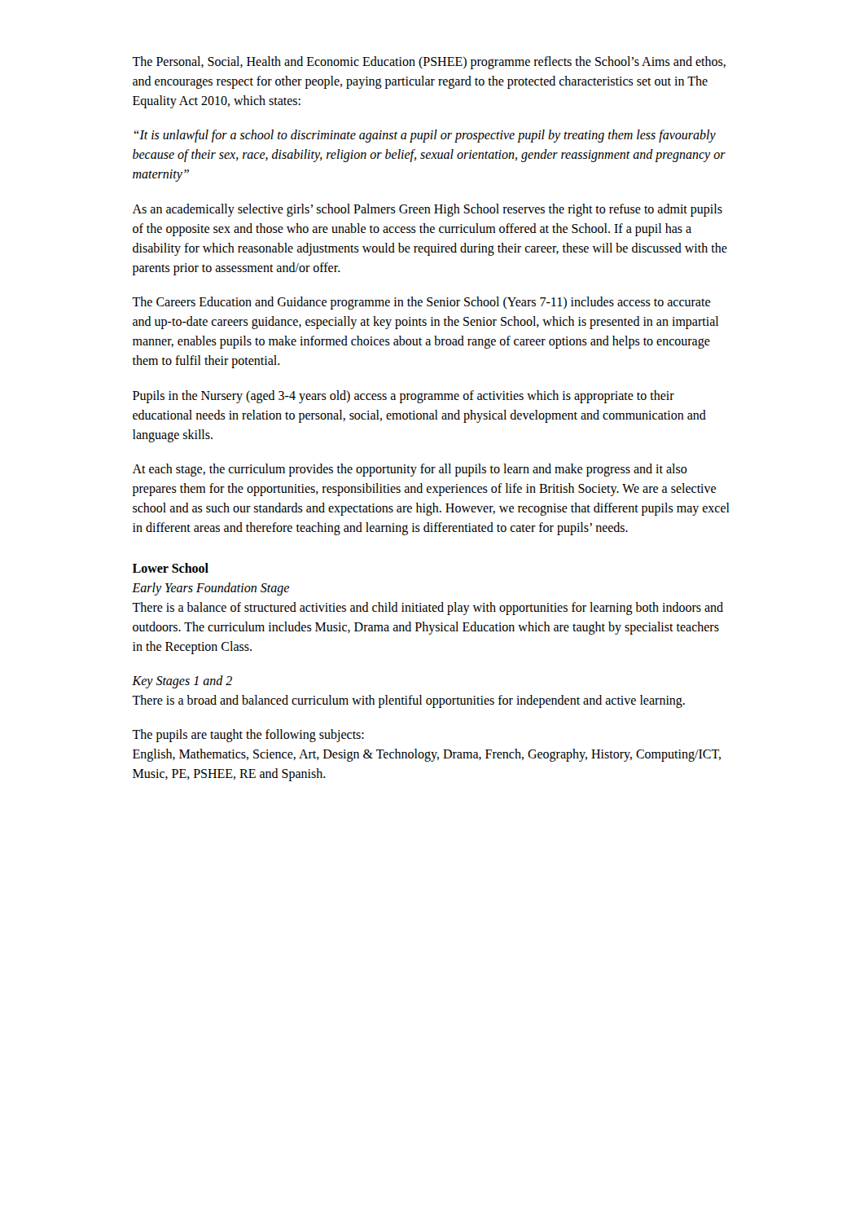The Personal, Social, Health and Economic Education (PSHEE) programme reflects the School’s Aims and ethos, and encourages respect for other people, paying particular regard to the protected characteristics set out in The Equality Act 2010, which states:
“It is unlawful for a school to discriminate against a pupil or prospective pupil by treating them less favourably because of their sex, race, disability, religion or belief, sexual orientation, gender reassignment and pregnancy or maternity”
As an academically selective girls’ school Palmers Green High School reserves the right to refuse to admit pupils of the opposite sex and those who are unable to access the curriculum offered at the School. If a pupil has a disability for which reasonable adjustments would be required during their career, these will be discussed with the parents prior to assessment and/or offer.
The Careers Education and Guidance programme in the Senior School (Years 7-11) includes access to accurate and up-to-date careers guidance, especially at key points in the Senior School, which is presented in an impartial manner, enables pupils to make informed choices about a broad range of career options and helps to encourage them to fulfil their potential.
Pupils in the Nursery (aged 3-4 years old) access a programme of activities which is appropriate to their educational needs in relation to personal, social, emotional and physical development and communication and language skills.
At each stage, the curriculum provides the opportunity for all pupils to learn and make progress and it also prepares them for the opportunities, responsibilities and experiences of life in British Society. We are a selective school and as such our standards and expectations are high. However, we recognise that different pupils may excel in different areas and therefore teaching and learning is differentiated to cater for pupils’ needs.
Lower School
Early Years Foundation Stage
There is a balance of structured activities and child initiated play with opportunities for learning both indoors and outdoors. The curriculum includes Music, Drama and Physical Education which are taught by specialist teachers in the Reception Class.
Key Stages 1 and 2
There is a broad and balanced curriculum with plentiful opportunities for independent and active learning.
The pupils are taught the following subjects:
English, Mathematics, Science, Art, Design & Technology, Drama, French, Geography, History, Computing/ICT, Music, PE, PSHEE, RE and Spanish.